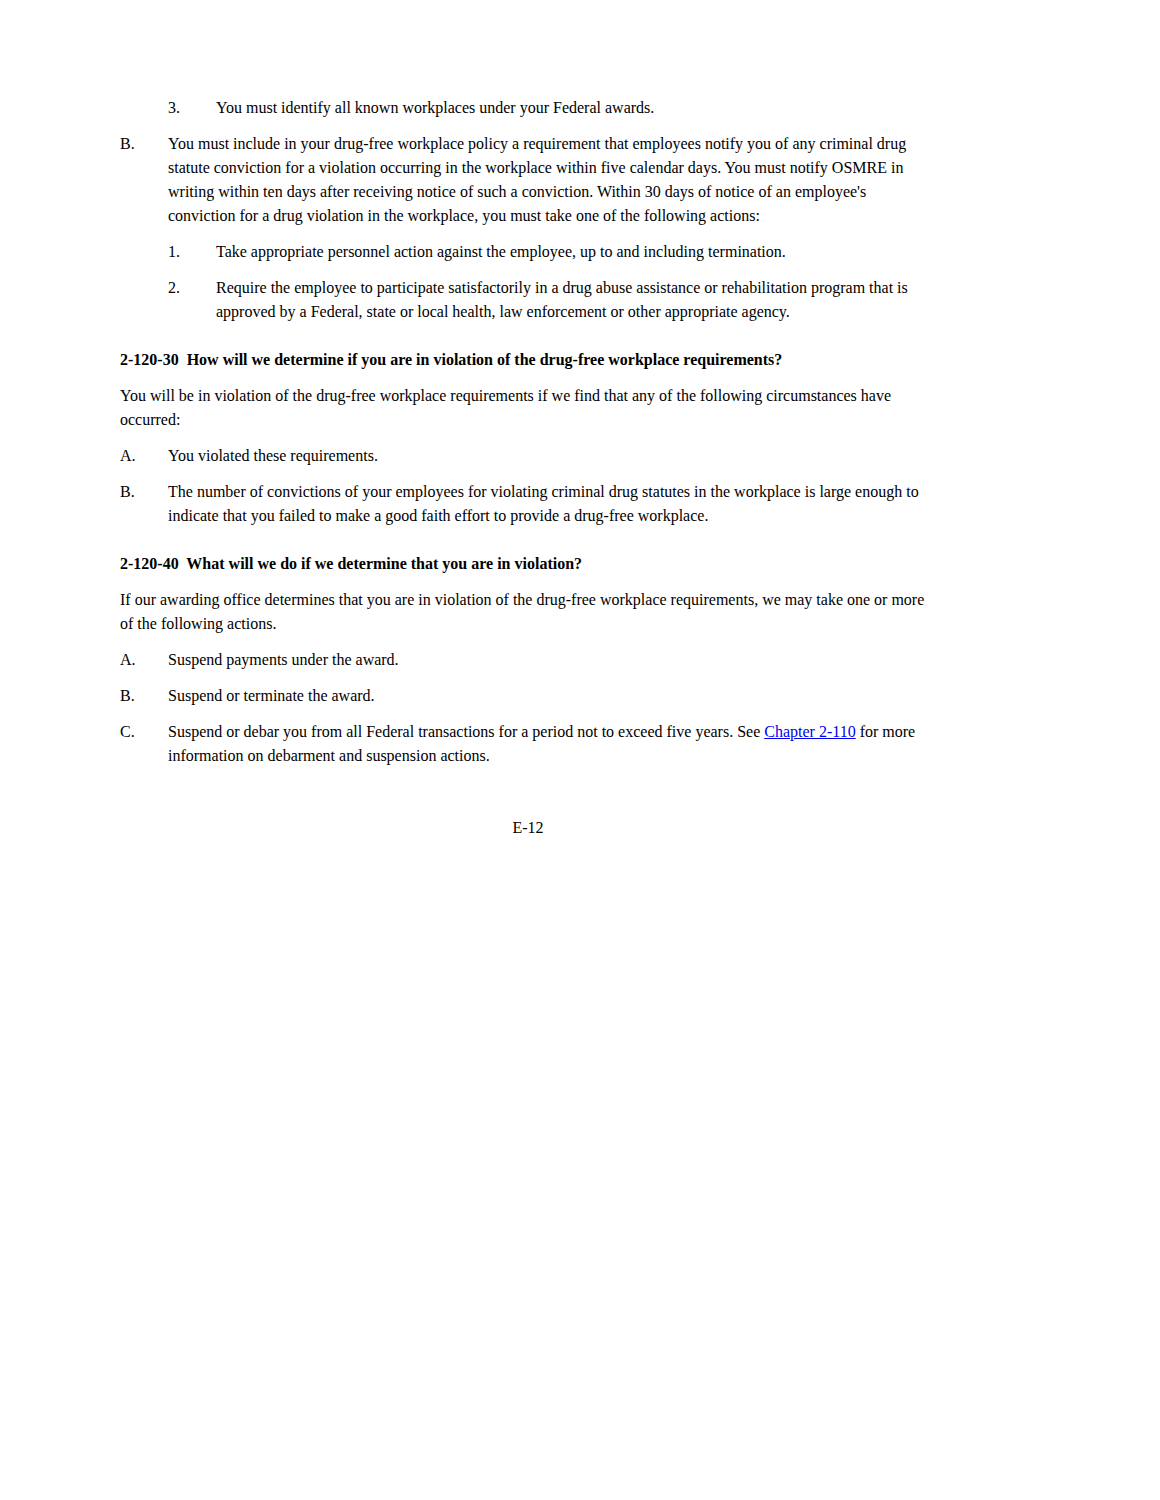3. You must identify all known workplaces under your Federal awards.
B. You must include in your drug-free workplace policy a requirement that employees notify you of any criminal drug statute conviction for a violation occurring in the workplace within five calendar days. You must notify OSMRE in writing within ten days after receiving notice of such a conviction. Within 30 days of notice of an employee's conviction for a drug violation in the workplace, you must take one of the following actions:
1. Take appropriate personnel action against the employee, up to and including termination.
2. Require the employee to participate satisfactorily in a drug abuse assistance or rehabilitation program that is approved by a Federal, state or local health, law enforcement or other appropriate agency.
2-120-30 How will we determine if you are in violation of the drug-free workplace requirements?
You will be in violation of the drug-free workplace requirements if we find that any of the following circumstances have occurred:
A. You violated these requirements.
B. The number of convictions of your employees for violating criminal drug statutes in the workplace is large enough to indicate that you failed to make a good faith effort to provide a drug-free workplace.
2-120-40 What will we do if we determine that you are in violation?
If our awarding office determines that you are in violation of the drug-free workplace requirements, we may take one or more of the following actions.
A. Suspend payments under the award.
B. Suspend or terminate the award.
C. Suspend or debar you from all Federal transactions for a period not to exceed five years. See Chapter 2-110 for more information on debarment and suspension actions.
E-12